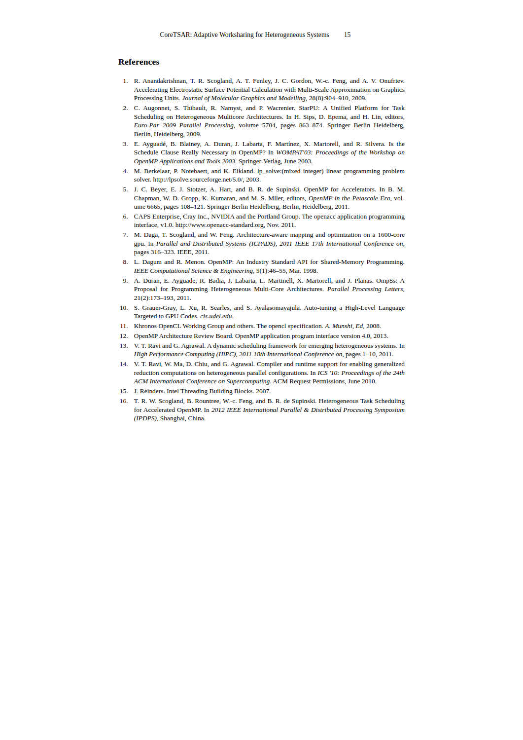CoreTSAR: Adaptive Worksharing for Heterogeneous Systems 15
References
1. R. Anandakrishnan, T. R. Scogland, A. T. Fenley, J. C. Gordon, W.-c. Feng, and A. V. Onufriev. Accelerating Electrostatic Surface Potential Calculation with Multi-Scale Approximation on Graphics Processing Units. Journal of Molecular Graphics and Modelling, 28(8):904–910, 2009.
2. C. Augonnet, S. Thibault, R. Namyst, and P. Wacrenier. StarPU: A Unified Platform for Task Scheduling on Heterogeneous Multicore Architectures. In H. Sips, D. Epema, and H. Lin, editors, Euro-Par 2009 Parallel Processing, volume 5704, pages 863–874. Springer Berlin Heidelberg, Berlin, Heidelberg, 2009.
3. E. Ayguadé, B. Blainey, A. Duran, J. Labarta, F. Martínez, X. Martorell, and R. Silvera. Is the Schedule Clause Really Necessary in OpenMP? In WOMPAT'03: Proceedings of the Workshop on OpenMP Applications and Tools 2003. Springer-Verlag, June 2003.
4. M. Berkelaar, P. Notebaert, and K. Eikland. lp_solve:(mixed integer) linear programming problem solver. http://lpsolve.sourceforge.net/5.0/, 2003.
5. J. C. Beyer, E. J. Stotzer, A. Hart, and B. R. de Supinski. OpenMP for Accelerators. In B. M. Chapman, W. D. Gropp, K. Kumaran, and M. S. Mller, editors, OpenMP in the Petascale Era, volume 6665, pages 108–121. Springer Berlin Heidelberg, Berlin, Heidelberg, 2011.
6. CAPS Enterprise, Cray Inc., NVIDIA and the Portland Group. The openacc application programming interface, v1.0. http://www.openacc-standard.org, Nov. 2011.
7. M. Daga, T. Scogland, and W. Feng. Architecture-aware mapping and optimization on a 1600-core gpu. In Parallel and Distributed Systems (ICPADS), 2011 IEEE 17th International Conference on, pages 316–323. IEEE, 2011.
8. L. Dagum and R. Menon. OpenMP: An Industry Standard API for Shared-Memory Programming. IEEE Computational Science & Engineering, 5(1):46–55, Mar. 1998.
9. A. Duran, E. Ayguade, R. Badia, J. Labarta, L. Martinell, X. Martorell, and J. Planas. OmpSs: A Proposal for Programming Heterogeneous Multi-Core Architectures. Parallel Processing Letters, 21(2):173–193, 2011.
10. S. Grauer-Gray, L. Xu, R. Searles, and S. Ayalasomayajula. Auto-tuning a High-Level Language Targeted to GPU Codes. cis.udel.edu.
11. Khronos OpenCL Working Group and others. The opencl specification. A. Munshi, Ed, 2008.
12. OpenMP Architecture Review Board. OpenMP application program interface version 4.0, 2013.
13. V. T. Ravi and G. Agrawal. A dynamic scheduling framework for emerging heterogeneous systems. In High Performance Computing (HiPC), 2011 18th International Conference on, pages 1–10, 2011.
14. V. T. Ravi, W. Ma, D. Chiu, and G. Agrawal. Compiler and runtime support for enabling generalized reduction computations on heterogeneous parallel configurations. In ICS '10: Proceedings of the 24th ACM International Conference on Supercomputing. ACM Request Permissions, June 2010.
15. J. Reinders. Intel Threading Building Blocks. 2007.
16. T. R. W. Scogland, B. Rountree, W.-c. Feng, and B. R. de Supinski. Heterogeneous Task Scheduling for Accelerated OpenMP. In 2012 IEEE International Parallel & Distributed Processing Symposium (IPDPS), Shanghai, China.